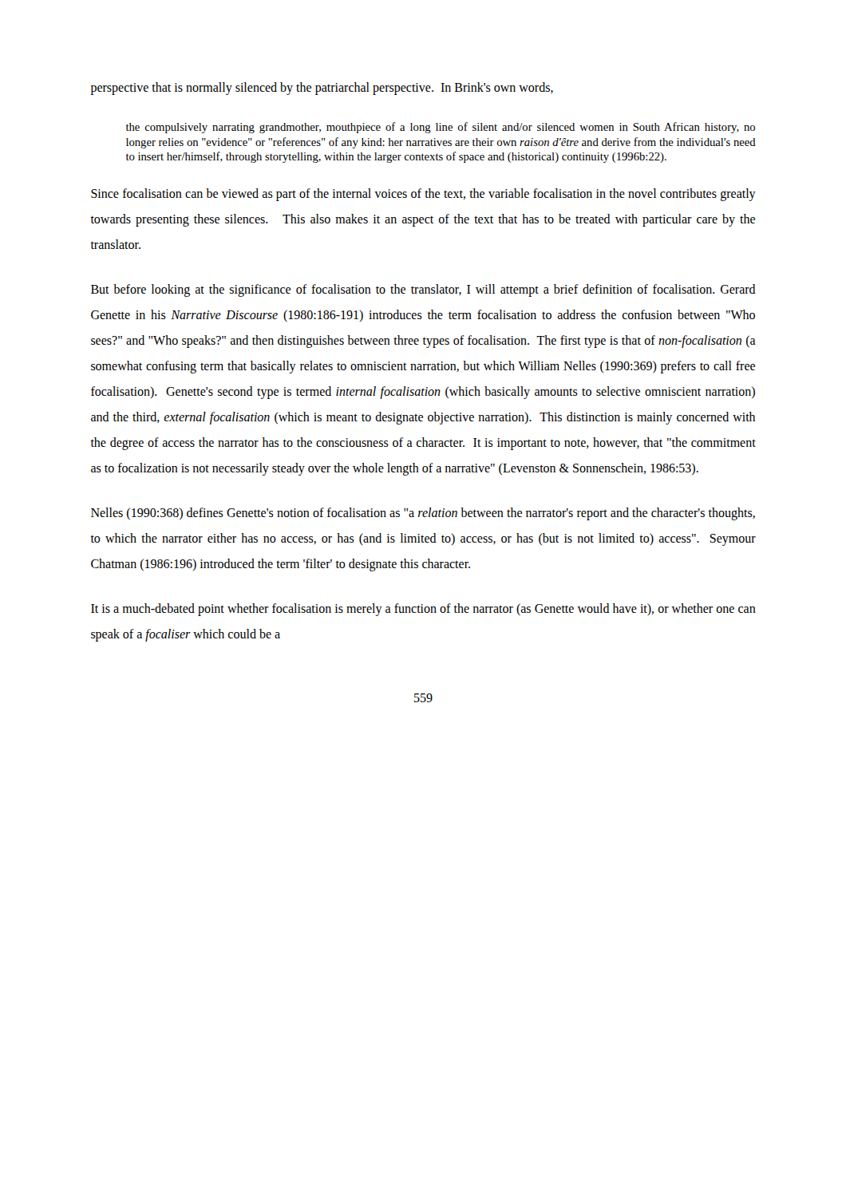perspective that is normally silenced by the patriarchal perspective. In Brink's own words,
the compulsively narrating grandmother, mouthpiece of a long line of silent and/or silenced women in South African history, no longer relies on "evidence" or "references" of any kind: her narratives are their own raison d'être and derive from the individual's need to insert her/himself, through storytelling, within the larger contexts of space and (historical) continuity (1996b:22).
Since focalisation can be viewed as part of the internal voices of the text, the variable focalisation in the novel contributes greatly towards presenting these silences. This also makes it an aspect of the text that has to be treated with particular care by the translator.
But before looking at the significance of focalisation to the translator, I will attempt a brief definition of focalisation. Gerard Genette in his Narrative Discourse (1980:186-191) introduces the term focalisation to address the confusion between "Who sees?" and "Who speaks?" and then distinguishes between three types of focalisation. The first type is that of non-focalisation (a somewhat confusing term that basically relates to omniscient narration, but which William Nelles (1990:369) prefers to call free focalisation). Genette's second type is termed internal focalisation (which basically amounts to selective omniscient narration) and the third, external focalisation (which is meant to designate objective narration). This distinction is mainly concerned with the degree of access the narrator has to the consciousness of a character. It is important to note, however, that "the commitment as to focalization is not necessarily steady over the whole length of a narrative" (Levenston & Sonnenschein, 1986:53).
Nelles (1990:368) defines Genette's notion of focalisation as "a relation between the narrator's report and the character's thoughts, to which the narrator either has no access, or has (and is limited to) access, or has (but is not limited to) access". Seymour Chatman (1986:196) introduced the term 'filter' to designate this character.
It is a much-debated point whether focalisation is merely a function of the narrator (as Genette would have it), or whether one can speak of a focaliser which could be a
559